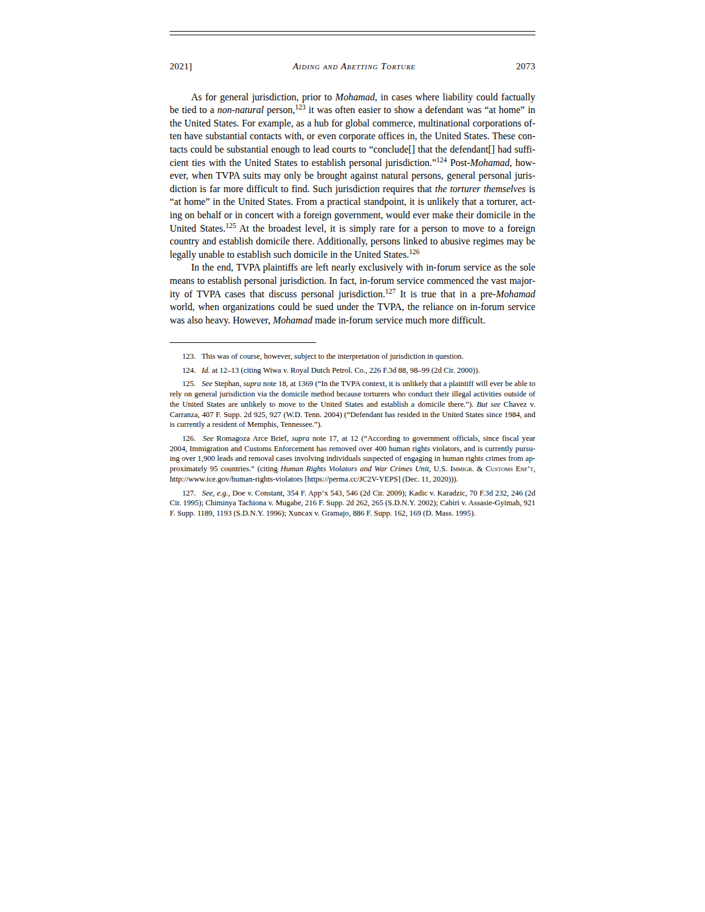2021] Aiding and Abetting Torture 2073
As for general jurisdiction, prior to Mohamad, in cases where liability could factually be tied to a non-natural person,123 it was often easier to show a defendant was “at home” in the United States. For example, as a hub for global commerce, multinational corporations often have substantial contacts with, or even corporate offices in, the United States. These contacts could be substantial enough to lead courts to “conclude[] that the defendant[] had sufficient ties with the United States to establish personal jurisdiction.”124 Post-Mohamad, however, when TVPA suits may only be brought against natural persons, general personal jurisdiction is far more difficult to find. Such jurisdiction requires that the torturer themselves is “at home” in the United States. From a practical standpoint, it is unlikely that a torturer, acting on behalf or in concert with a foreign government, would ever make their domicile in the United States.125 At the broadest level, it is simply rare for a person to move to a foreign country and establish domicile there. Additionally, persons linked to abusive regimes may be legally unable to establish such domicile in the United States.126
In the end, TVPA plaintiffs are left nearly exclusively with in-forum service as the sole means to establish personal jurisdiction. In fact, in-forum service commenced the vast majority of TVPA cases that discuss personal jurisdiction.127 It is true that in a pre-Mohamad world, when organizations could be sued under the TVPA, the reliance on in-forum service was also heavy. However, Mohamad made in-forum service much more difficult.
123. This was of course, however, subject to the interpretation of jurisdiction in question.
124. Id. at 12–13 (citing Wiwa v. Royal Dutch Petrol. Co., 226 F.3d 88, 98–99 (2d Cir. 2000)).
125. See Stephan, supra note 18, at 1369 (“In the TVPA context, it is unlikely that a plaintiff will ever be able to rely on general jurisdiction via the domicile method because torturers who conduct their illegal activities outside of the United States are unlikely to move to the United States and establish a domicile there.”). But see Chavez v. Carranza, 407 F. Supp. 2d 925, 927 (W.D. Tenn. 2004) (“Defendant has resided in the United States since 1984, and is currently a resident of Memphis, Tennessee.”).
126. See Romagoza Arce Brief, supra note 17, at 12 (“According to government officials, since fiscal year 2004, Immigration and Customs Enforcement has removed over 400 human rights violators, and is currently pursuing over 1,900 leads and removal cases involving individuals suspected of engaging in human rights crimes from approximately 95 countries.” (citing Human Rights Violators and War Crimes Unit, U.S. Immigr. & Customs Enf’t, http://www.ice.gov/human-rights-violators [https://perma.cc/JC2V-YEPS] (Dec. 11, 2020))).
127. See, e.g., Doe v. Constant, 354 F. App’x 543, 546 (2d Cir. 2009); Kadic v. Karadzic, 70 F.3d 232, 246 (2d Cir. 1995); Chiminya Tachiona v. Mugabe, 216 F. Supp. 2d 262, 265 (S.D.N.Y. 2002); Cabiri v. Assasie-Gyimah, 921 F. Supp. 1189, 1193 (S.D.N.Y. 1996); Xuncax v. Gramajo, 886 F. Supp. 162, 169 (D. Mass. 1995).